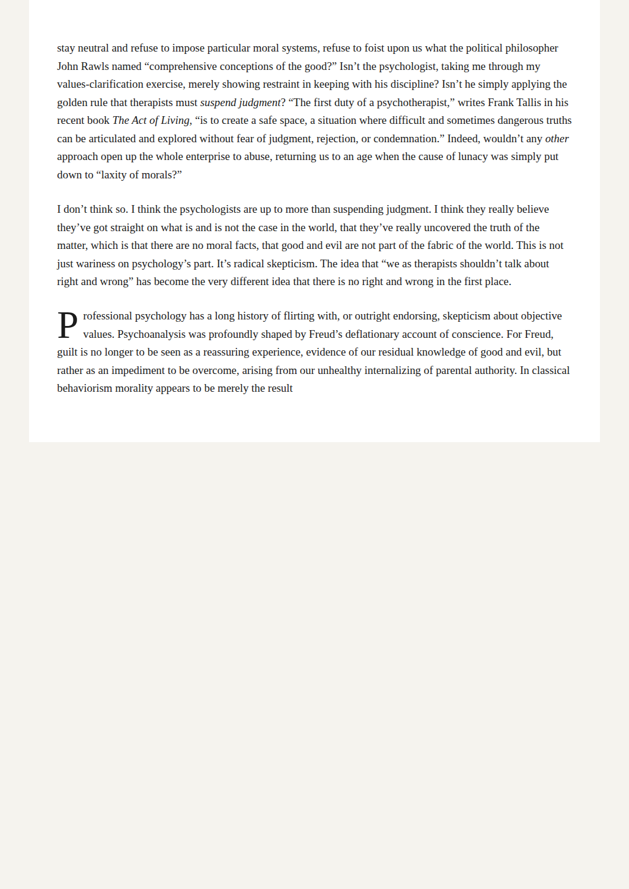stay neutral and refuse to impose particular moral systems, refuse to foist upon us what the political philosopher John Rawls named “comprehensive conceptions of the good?” Isn’t the psychologist, taking me through my values-clarification exercise, merely showing restraint in keeping with his discipline? Isn’t he simply applying the golden rule that therapists must suspend judgment? “The first duty of a psychotherapist,” writes Frank Tallis in his recent book The Act of Living, “is to create a safe space, a situation where difficult and sometimes dangerous truths can be articulated and explored without fear of judgment, rejection, or condemnation.” Indeed, wouldn’t any other approach open up the whole enterprise to abuse, returning us to an age when the cause of lunacy was simply put down to “laxity of morals?”
I don’t think so. I think the psychologists are up to more than suspending judgment. I think they really believe they’ve got straight on what is and is not the case in the world, that they’ve really uncovered the truth of the matter, which is that there are no moral facts, that good and evil are not part of the fabric of the world. This is not just wariness on psychology’s part. It’s radical skepticism. The idea that “we as therapists shouldn’t talk about right and wrong” has become the very different idea that there is no right and wrong in the first place.
Professional psychology has a long history of flirting with, or outright endorsing, skepticism about objective values. Psychoanalysis was profoundly shaped by Freud’s deflationary account of conscience. For Freud, guilt is no longer to be seen as a reassuring experience, evidence of our residual knowledge of good and evil, but rather as an impediment to be overcome, arising from our unhealthy internalizing of parental authority. In classical behaviorism morality appears to be merely the result